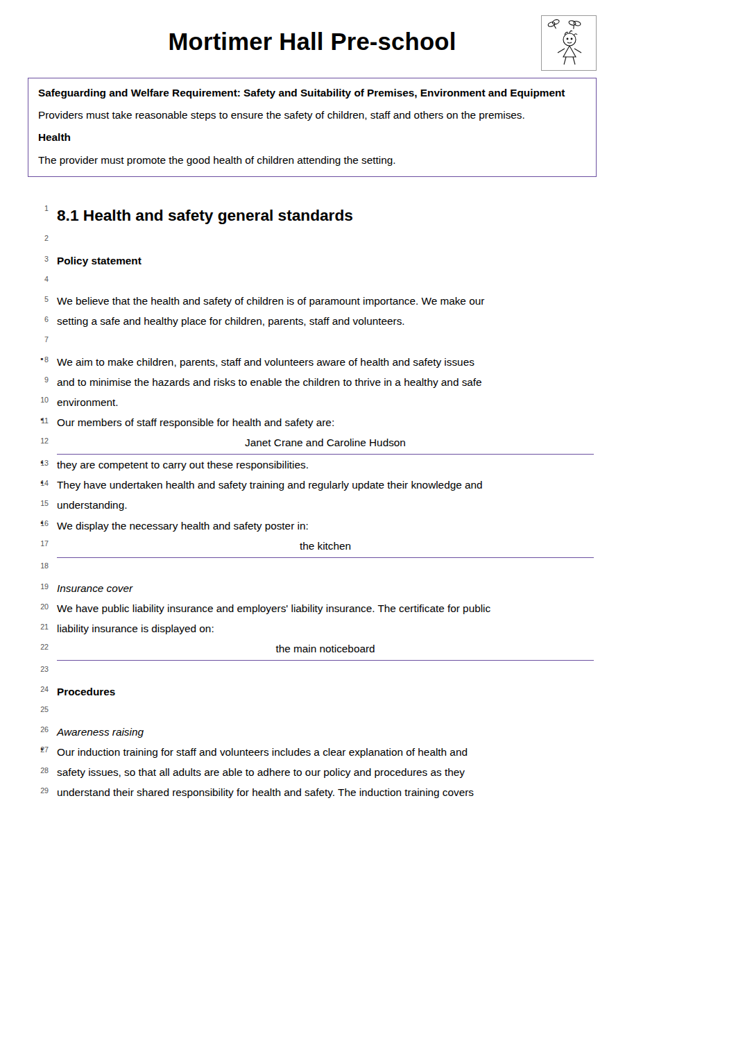Mortimer Hall Pre-school
Safeguarding and Welfare Requirement: Safety and Suitability of Premises, Environment and Equipment
Providers must take reasonable steps to ensure the safety of children, staff and others on the premises.
Health
The provider must promote the good health of children attending the setting.
8.1 Health and safety general standards
Policy statement
We believe that the health and safety of children is of paramount importance. We make our
setting a safe and healthy place for children, parents, staff and volunteers.
We aim to make children, parents, staff and volunteers aware of health and safety issues
and to minimise the hazards and risks to enable the children to thrive in a healthy and safe
environment.
Our members of staff responsible for health and safety are:
Janet Crane and Caroline Hudson
they are competent to carry out these responsibilities.
They have undertaken health and safety training and regularly update their knowledge and
understanding.
We display the necessary health and safety poster in:
the kitchen
Insurance cover
We have public liability insurance and employers' liability insurance. The certificate for public
liability insurance is displayed on:
the main noticeboard
Procedures
Awareness raising
Our induction training for staff and volunteers includes a clear explanation of health and
safety issues, so that all adults are able to adhere to our policy and procedures as they
understand their shared responsibility for health and safety. The induction training covers